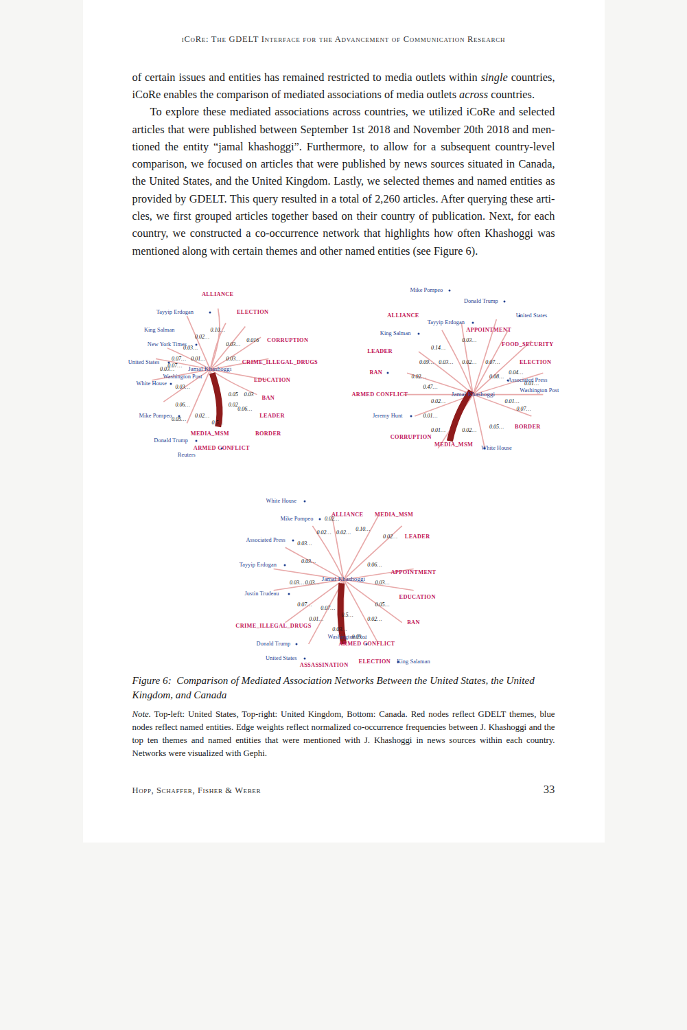iCoRe: The GDELT Interface for the Advancement of Communication Research
of certain issues and entities has remained restricted to media outlets within single countries, iCoRe enables the comparison of mediated associations of media outlets across countries.
To explore these mediated associations across countries, we utilized iCoRe and selected articles that were published between September 1st 2018 and November 20th 2018 and mentioned the entity “jamal khashoggi”. Furthermore, to allow for a subsequent country-level comparison, we focused on articles that were published by news sources situated in Canada, the United States, and the United Kingdom. Lastly, we selected themes and named entities as provided by GDELT. This query resulted in a total of 2,260 articles. After querying these articles, we first grouped articles together based on their country of publication. Next, for each country, we constructed a co-occurrence network that highlights how often Khashoggi was mentioned along with certain themes and other named entities (see Figure 6).
ALLIANCE ELECTION Tayyip Erdogan King Salman New York Times United States White House Washington Post Mike Pompeo Donald Trump Reuters ARMED CONFLICT MEDIA_MSM BORDER LEADER BAN EDUCATION CRIME_ILLEGAL_DRUGS CORRUPTION Jamal Khashoggi 0.10… 0.02… 0.03… 0.03… 0.016 0.03… 0.07… 0.01… 0.03… 0.07… 0.03… 0.06… 0.05… 0.02… 0.5… 0.05 0.02 0.03 0.06…
Mike Pompeo Donald Trump United States ALLIANCE Tayyip Erdogan APPOINTMENT King Salman FOOD_SECURITY LEADER ELECTION BAN Associated Press Washington Post ARMED CONFLICT Jeremy Hunt CORRUPTION MEDIA_MSM White House BORDER Jamal Khashoggi 0.14… 0.03… 0.09… 0.03… 0.02… 0.07… 0.02… 0.08… 0.04… 0.01… 0.47… 0.02… 0.01… 0.01… 0.02… 0.05… 0.01… 0.07…
White House Mike Pompeo ALLIANCE MEDIA_MSM Associated Press LEADER Tayyip Erdogan APPOINTMENT Justin Trudeau EDUCATION CRIME_ILLEGAL_DRUGS BAN Donald Trump Washington Post ARMED CONFLICT United States ASSASSINATION ELECTION King Salaman Jamal Khashoggi 0.02… 0.02… 0.02… 0.10… 0.02… 0.03… 0.03… 0.03… 0.03… 0.07… 0.07… 0.01… 0.5… 0.03… 0.03… 0.06… 0.03… 0.05… 0.02…
Figure 6: Comparison of Mediated Association Networks Between the United States, the United Kingdom, and Canada
Note. Top-left: United States, Top-right: United Kingdom, Bottom: Canada. Red nodes reflect GDELT themes, blue nodes reflect named entities. Edge weights reflect normalized co-occurrence frequencies between J. Khashoggi and the top ten themes and named entities that were mentioned with J. Khashoggi in news sources within each country. Networks were visualized with Gephi.
Hopp, Schaffer, Fisher & Weber 33